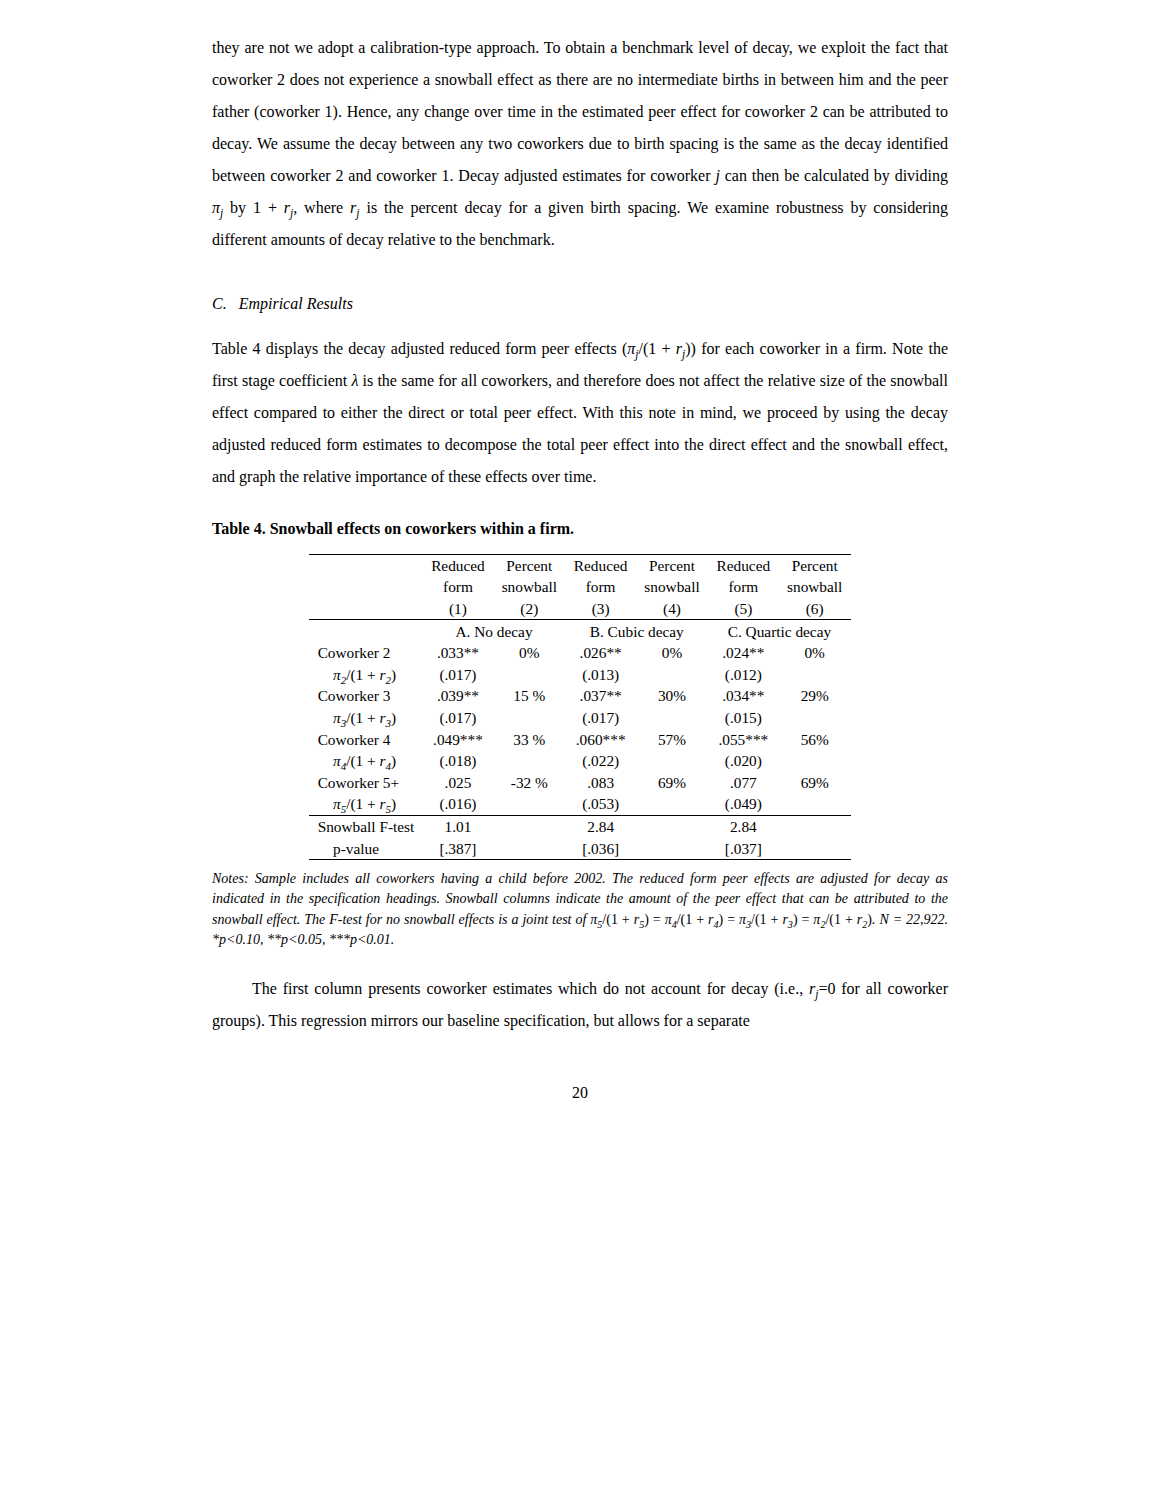they are not we adopt a calibration-type approach. To obtain a benchmark level of decay, we exploit the fact that coworker 2 does not experience a snowball effect as there are no intermediate births in between him and the peer father (coworker 1). Hence, any change over time in the estimated peer effect for coworker 2 can be attributed to decay. We assume the decay between any two coworkers due to birth spacing is the same as the decay identified between coworker 2 and coworker 1. Decay adjusted estimates for coworker j can then be calculated by dividing πj by 1 + rj, where rj is the percent decay for a given birth spacing. We examine robustness by considering different amounts of decay relative to the benchmark.
C. Empirical Results
Table 4 displays the decay adjusted reduced form peer effects (πj/(1 + rj)) for each coworker in a firm. Note the first stage coefficient λ is the same for all coworkers, and therefore does not affect the relative size of the snowball effect compared to either the direct or total peer effect. With this note in mind, we proceed by using the decay adjusted reduced form estimates to decompose the total peer effect into the direct effect and the snowball effect, and graph the relative importance of these effects over time.
Table 4. Snowball effects on coworkers within a firm.
| | Reduced | Percent | Reduced | Percent | Reduced | Percent |
| | form | snowball | form | snowball | form | snowball |
| | (1) | (2) | (3) | (4) | (5) | (6) |
| | A. No decay | B. Cubic decay | C. Quartic decay |
| Coworker 2 | .033** | 0% | .026** | 0% | .024** | 0% |
| π 2 /(1 + r 2 ) | (.017) | | (.013) | | (.012) | |
| Coworker 3 | .039** | 15 % | .037** | 30% | .034** | 29% |
| π 3 /(1 + r 3 ) | (.017) | | (.017) | | (.015) | |
| Coworker 4 | .049*** | 33 % | .060*** | 57% | .055*** | 56% |
| π 4 /(1 + r 4 ) | (.018) | | (.022) | | (.020) | |
| Coworker 5+ | .025 | -32 % | .083 | 69% | .077 | 69% |
| π 5 /(1 + r 5 ) | (.016) | | (.053) | | (.049) | |
| Snowball F-test | 1.01 | | 2.84 | | 2.84 | |
| p-value | [.387] | | [.036] | | [.037] | |
Notes: Sample includes all coworkers having a child before 2002. The reduced form peer effects are adjusted for decay as indicated in the specification headings. Snowball columns indicate the amount of the peer effect that can be attributed to the snowball effect. The F-test for no snowball effects is a joint test of π5/(1 + r5) = π4/(1 + r4) = π3/(1 + r3) = π2/(1 + r2). N = 22,922. *p<0.10, **p<0.05, ***p<0.01.
The first column presents coworker estimates which do not account for decay (i.e., rj=0 for all coworker groups). This regression mirrors our baseline specification, but allows for a separate
20